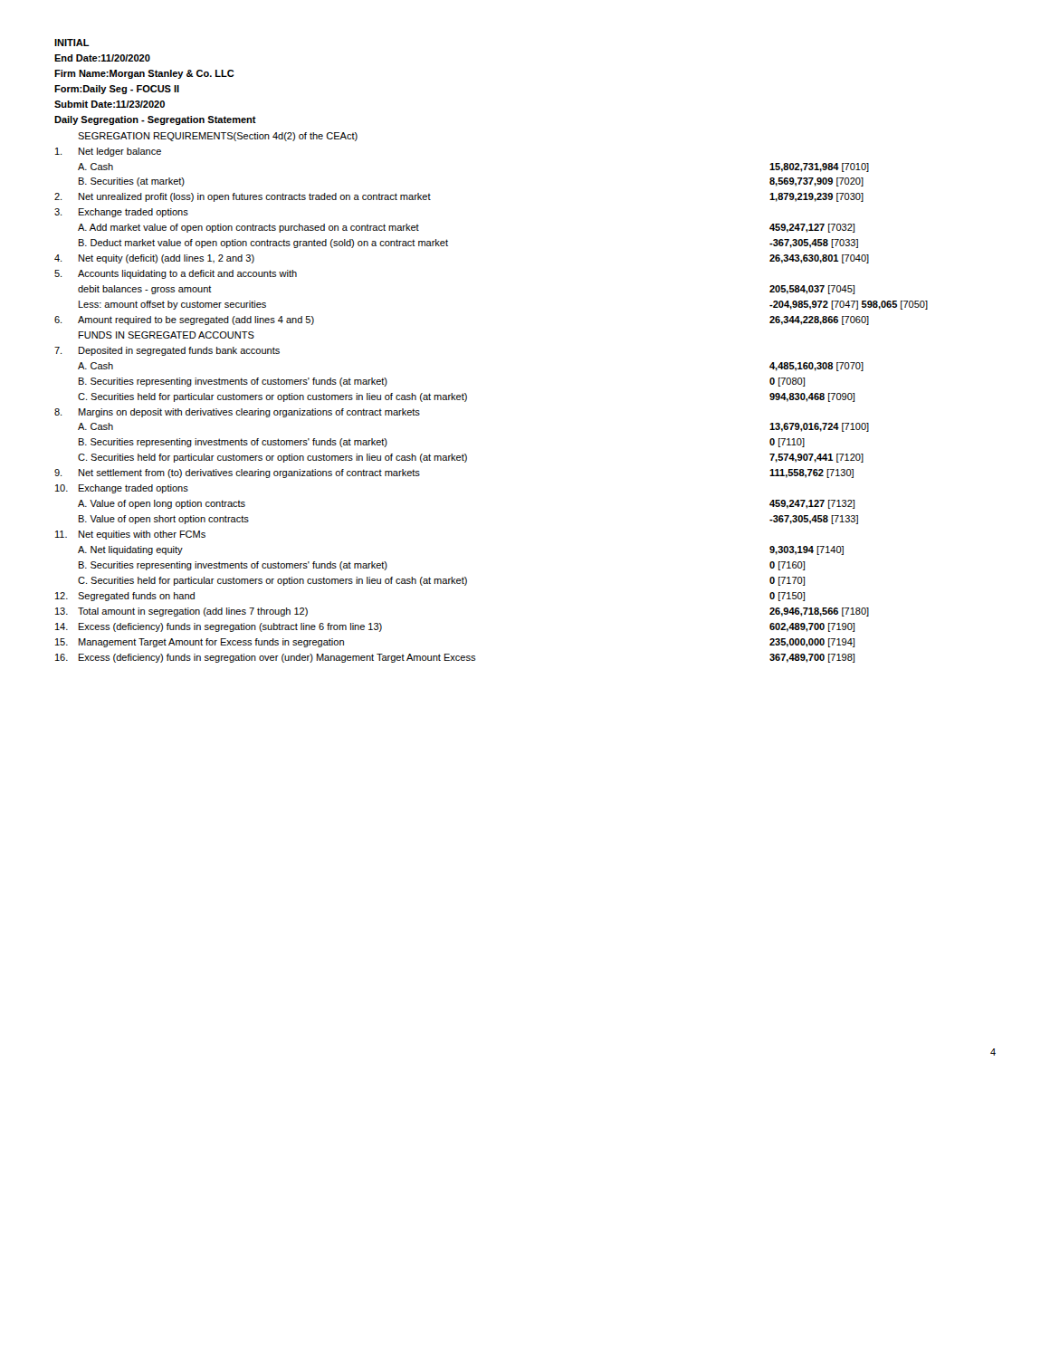INITIAL
End Date:11/20/2020
Firm Name:Morgan Stanley & Co. LLC
Form:Daily Seg - FOCUS II
Submit Date:11/23/2020
Daily Segregation - Segregation Statement
| | SEGREGATION REQUIREMENTS(Section 4d(2) of the CEAct) | |
| 1. | Net ledger balance | |
| | A. Cash | 15,802,731,984 [7010] |
| | B. Securities (at market) | 8,569,737,909 [7020] |
| 2. | Net unrealized profit (loss) in open futures contracts traded on a contract market | 1,879,219,239 [7030] |
| 3. | Exchange traded options | |
| | A. Add market value of open option contracts purchased on a contract market | 459,247,127 [7032] |
| | B. Deduct market value of open option contracts granted (sold) on a contract market | -367,305,458 [7033] |
| 4. | Net equity (deficit) (add lines 1, 2 and 3) | 26,343,630,801 [7040] |
| 5. | Accounts liquidating to a deficit and accounts with | |
| | debit balances - gross amount | 205,584,037 [7045] |
| | Less: amount offset by customer securities | -204,985,972 [7047] 598,065 [7050] |
| 6. | Amount required to be segregated (add lines 4 and 5) | 26,344,228,866 [7060] |
| | FUNDS IN SEGREGATED ACCOUNTS | |
| 7. | Deposited in segregated funds bank accounts | |
| | A. Cash | 4,485,160,308 [7070] |
| | B. Securities representing investments of customers' funds (at market) | 0 [7080] |
| | C. Securities held for particular customers or option customers in lieu of cash (at market) | 994,830,468 [7090] |
| 8. | Margins on deposit with derivatives clearing organizations of contract markets | |
| | A. Cash | 13,679,016,724 [7100] |
| | B. Securities representing investments of customers' funds (at market) | 0 [7110] |
| | C. Securities held for particular customers or option customers in lieu of cash (at market) | 7,574,907,441 [7120] |
| 9. | Net settlement from (to) derivatives clearing organizations of contract markets | 111,558,762 [7130] |
| 10. | Exchange traded options | |
| | A. Value of open long option contracts | 459,247,127 [7132] |
| | B. Value of open short option contracts | -367,305,458 [7133] |
| 11. | Net equities with other FCMs | |
| | A. Net liquidating equity | 9,303,194 [7140] |
| | B. Securities representing investments of customers' funds (at market) | 0 [7160] |
| | C. Securities held for particular customers or option customers in lieu of cash (at market) | 0 [7170] |
| 12. | Segregated funds on hand | 0 [7150] |
| 13. | Total amount in segregation (add lines 7 through 12) | 26,946,718,566 [7180] |
| 14. | Excess (deficiency) funds in segregation (subtract line 6 from line 13) | 602,489,700 [7190] |
| 15. | Management Target Amount for Excess funds in segregation | 235,000,000 [7194] |
| 16. | Excess (deficiency) funds in segregation over (under) Management Target Amount Excess | 367,489,700 [7198] |
4